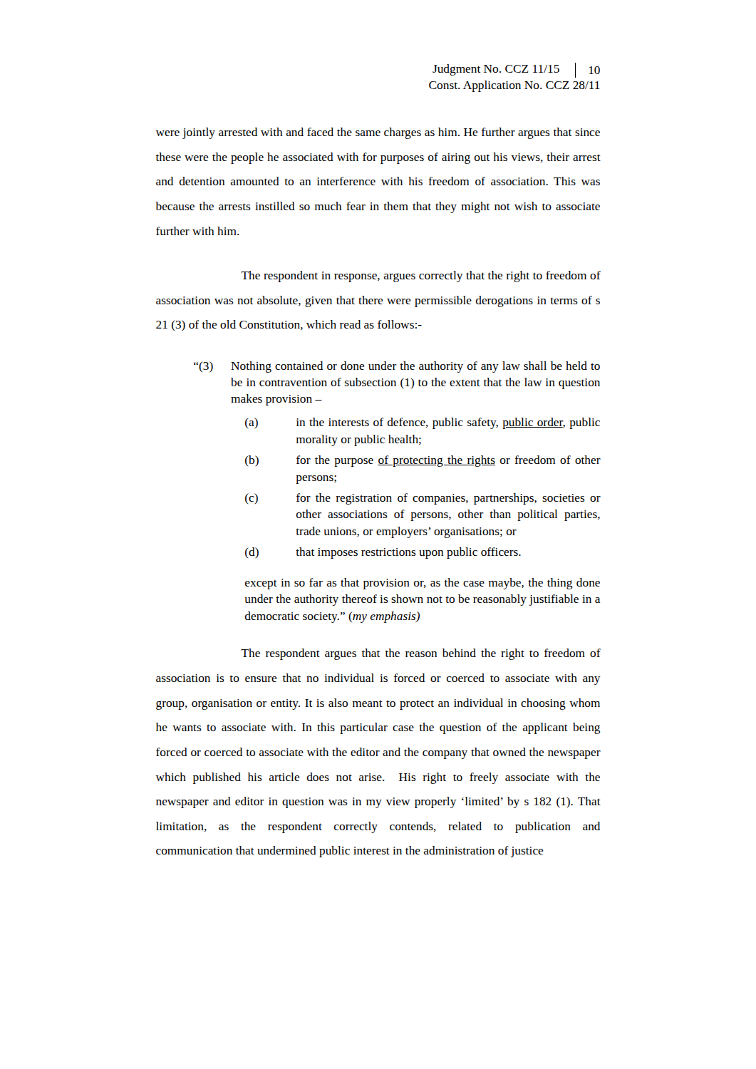Judgment No. CCZ 11/15 10 Const. Application No. CCZ 28/11
were jointly arrested with and faced the same charges as him. He further argues that since these were the people he associated with for purposes of airing out his views, their arrest and detention amounted to an interference with his freedom of association. This was because the arrests instilled so much fear in them that they might not wish to associate further with him.
The respondent in response, argues correctly that the right to freedom of association was not absolute, given that there were permissible derogations in terms of s 21 (3) of the old Constitution, which read as follows:-
“(3)
Nothing contained or done under the authority of any law shall be held to be in contravention of subsection (1) to the extent that the law in question makes provision –
(a)
in the interests of defence, public safety, public order, public morality or public health;
(b)
for the purpose of protecting the rights or freedom of other persons;
(c)
for the registration of companies, partnerships, societies or other associations of persons, other than political parties, trade unions, or employers’ organisations; or
(d)
that imposes restrictions upon public officers.
except in so far as that provision or, as the case maybe, the thing done under the authority thereof is shown not to be reasonably justifiable in a democratic society.” (my emphasis)
The respondent argues that the reason behind the right to freedom of association is to ensure that no individual is forced or coerced to associate with any group, organisation or entity. It is also meant to protect an individual in choosing whom he wants to associate with. In this particular case the question of the applicant being forced or coerced to associate with the editor and the company that owned the newspaper which published his article does not arise. His right to freely associate with the newspaper and editor in question was in my view properly ‘limited’ by s 182 (1). That limitation, as the respondent correctly contends, related to publication and communication that undermined public interest in the administration of justice